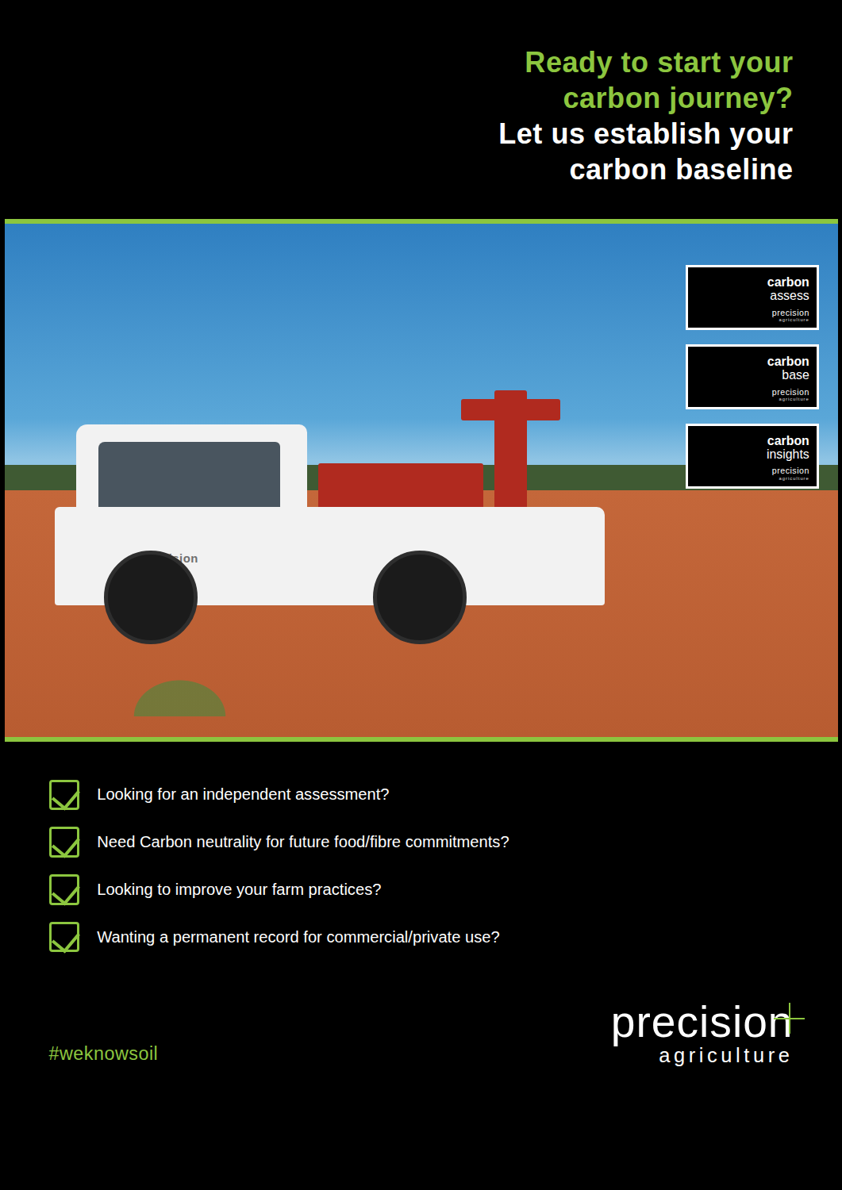Ready to start your carbon journey? Let us establish your carbon baseline
precisionagriculture
carbon assess precisionagriculture
carbon base precisionagriculture
carbon insights precisionagriculture
Looking for an independent assessment?
Need Carbon neutrality for future food/fibre commitments?
Looking to improve your farm practices?
Wanting a permanent record for commercial/private use?
#weknowsoil
precision agriculture